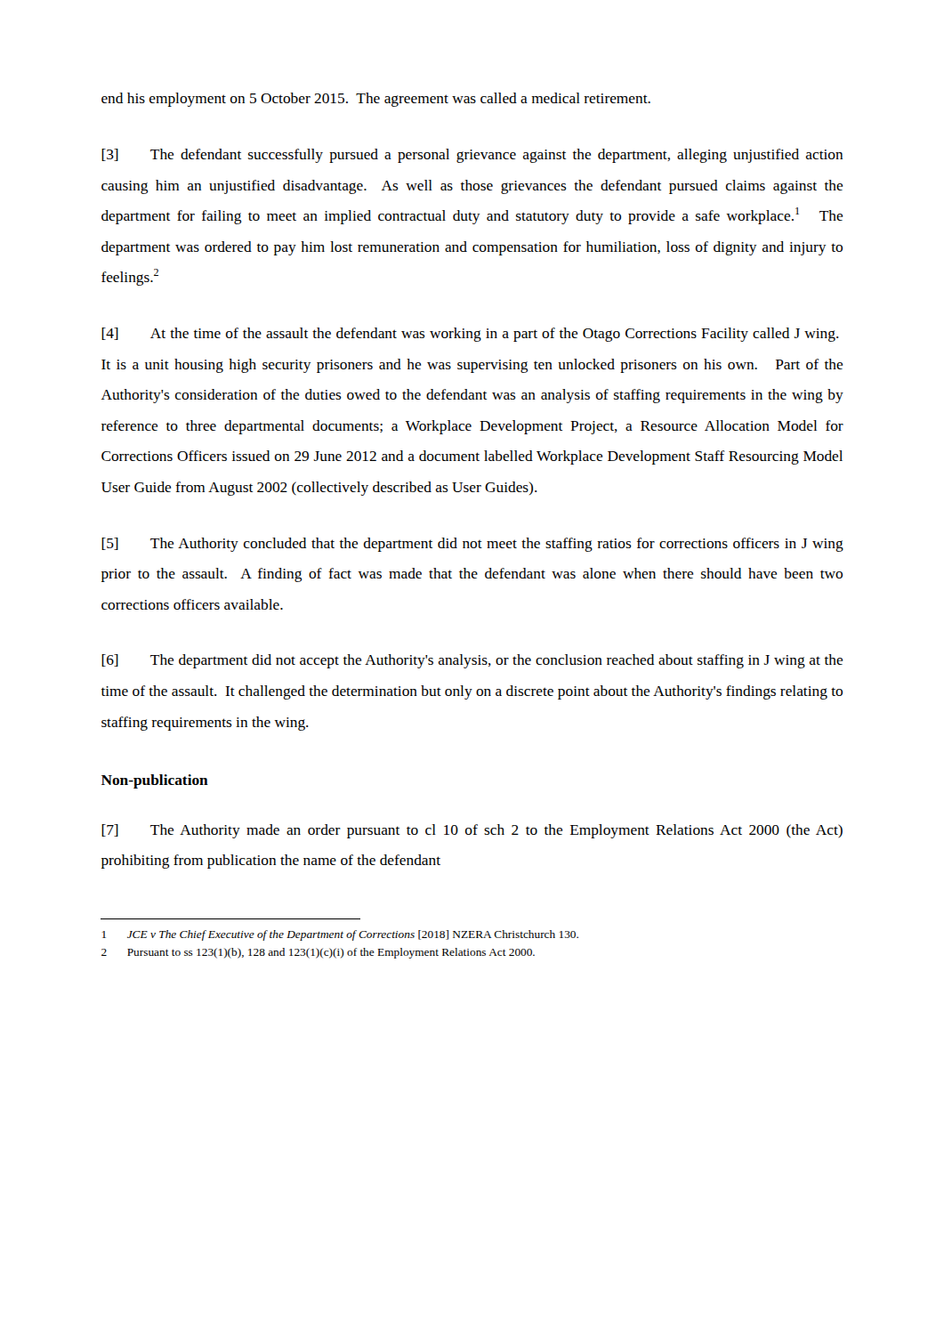end his employment on 5 October 2015. The agreement was called a medical retirement.
[3] The defendant successfully pursued a personal grievance against the department, alleging unjustified action causing him an unjustified disadvantage. As well as those grievances the defendant pursued claims against the department for failing to meet an implied contractual duty and statutory duty to provide a safe workplace.1 The department was ordered to pay him lost remuneration and compensation for humiliation, loss of dignity and injury to feelings.2
[4] At the time of the assault the defendant was working in a part of the Otago Corrections Facility called J wing. It is a unit housing high security prisoners and he was supervising ten unlocked prisoners on his own. Part of the Authority's consideration of the duties owed to the defendant was an analysis of staffing requirements in the wing by reference to three departmental documents; a Workplace Development Project, a Resource Allocation Model for Corrections Officers issued on 29 June 2012 and a document labelled Workplace Development Staff Resourcing Model User Guide from August 2002 (collectively described as User Guides).
[5] The Authority concluded that the department did not meet the staffing ratios for corrections officers in J wing prior to the assault. A finding of fact was made that the defendant was alone when there should have been two corrections officers available.
[6] The department did not accept the Authority's analysis, or the conclusion reached about staffing in J wing at the time of the assault. It challenged the determination but only on a discrete point about the Authority's findings relating to staffing requirements in the wing.
Non-publication
[7] The Authority made an order pursuant to cl 10 of sch 2 to the Employment Relations Act 2000 (the Act) prohibiting from publication the name of the defendant
1
JCE v The Chief Executive of the Department of Corrections [2018] NZERA Christchurch 130.
2
Pursuant to ss 123(1)(b), 128 and 123(1)(c)(i) of the Employment Relations Act 2000.